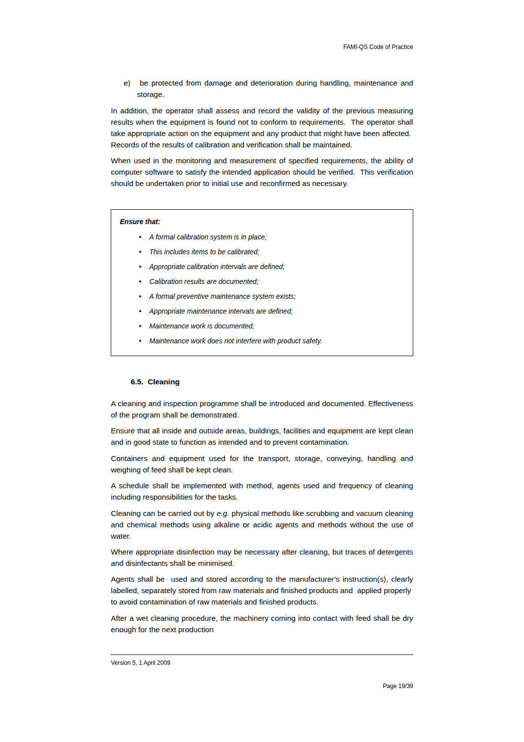FAMI-QS Code of Practice
e) be protected from damage and deterioration during handling, maintenance and storage.
In addition, the operator shall assess and record the validity of the previous measuring results when the equipment is found not to conform to requirements. The operator shall take appropriate action on the equipment and any product that might have been affected. Records of the results of calibration and verification shall be maintained.
When used in the monitoring and measurement of specified requirements, the ability of computer software to satisfy the intended application should be verified. This verification should be undertaken prior to initial use and reconfirmed as necessary.
Ensure that:
A formal calibration system is in place;
This includes items to be calibrated;
Appropriate calibration intervals are defined;
Calibration results are documented;
A formal preventive maintenance system exists;
Appropriate maintenance intervals are defined;
Maintenance work is documented;
Maintenance work does not interfere with product safety.
6.5. Cleaning
A cleaning and inspection programme shall be introduced and documented. Effectiveness of the program shall be demonstrated.
Ensure that all inside and outside areas, buildings, facilities and equipment are kept clean and in good state to function as intended and to prevent contamination.
Containers and equipment used for the transport, storage, conveying, handling and weighing of feed shall be kept clean.
A schedule shall be implemented with method, agents used and frequency of cleaning including responsibilities for the tasks.
Cleaning can be carried out by e.g. physical methods like scrubbing and vacuum cleaning and chemical methods using alkaline or acidic agents and methods without the use of water.
Where appropriate disinfection may be necessary after cleaning, but traces of detergents and disinfectants shall be minimised.
Agents shall be used and stored according to the manufacturer’s instruction(s), clearly labelled, separately stored from raw materials and finished products and applied properly to avoid contamination of raw materials and finished products.
After a wet cleaning procedure, the machinery coming into contact with feed shall be dry enough for the next production
Version 5, 1 April 2009
Page 19/39